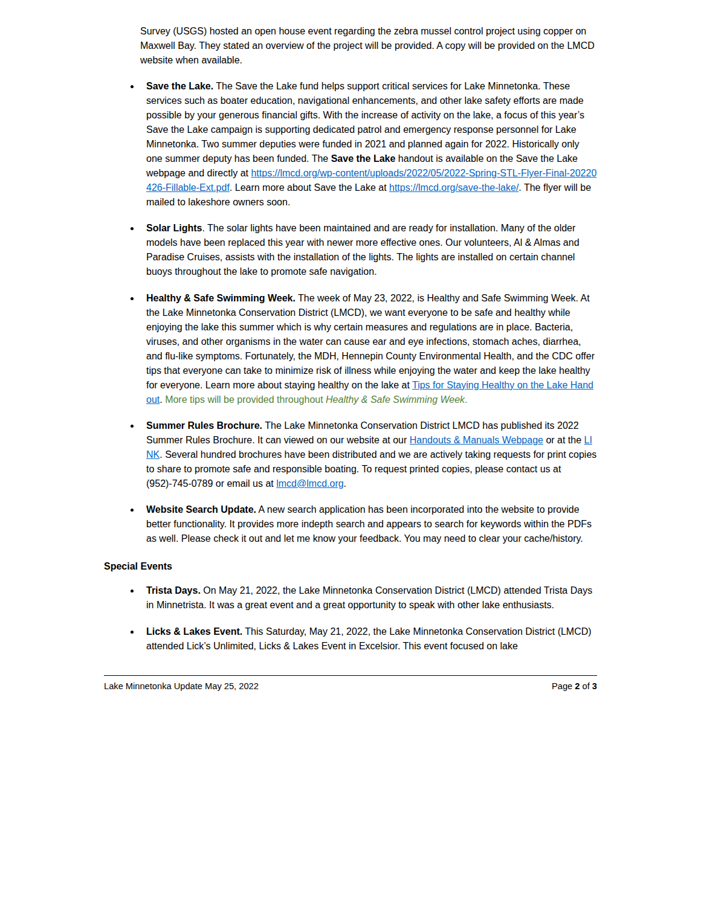Survey (USGS) hosted an open house event regarding the zebra mussel control project using copper on Maxwell Bay. They stated an overview of the project will be provided. A copy will be provided on the LMCD website when available.
Save the Lake. The Save the Lake fund helps support critical services for Lake Minnetonka. These services such as boater education, navigational enhancements, and other lake safety efforts are made possible by your generous financial gifts. With the increase of activity on the lake, a focus of this year’s Save the Lake campaign is supporting dedicated patrol and emergency response personnel for Lake Minnetonka. Two summer deputies were funded in 2021 and planned again for 2022. Historically only one summer deputy has been funded. The Save the Lake handout is available on the Save the Lake webpage and directly at https://lmcd.org/wp-content/uploads/2022/05/2022-Spring-STL-Flyer-Final-20220426-Fillable-Ext.pdf. Learn more about Save the Lake at https://lmcd.org/save-the-lake/. The flyer will be mailed to lakeshore owners soon.
Solar Lights. The solar lights have been maintained and are ready for installation. Many of the older models have been replaced this year with newer more effective ones. Our volunteers, Al & Almas and Paradise Cruises, assists with the installation of the lights. The lights are installed on certain channel buoys throughout the lake to promote safe navigation.
Healthy & Safe Swimming Week. The week of May 23, 2022, is Healthy and Safe Swimming Week. At the Lake Minnetonka Conservation District (LMCD), we want everyone to be safe and healthy while enjoying the lake this summer which is why certain measures and regulations are in place. Bacteria, viruses, and other organisms in the water can cause ear and eye infections, stomach aches, diarrhea, and flu-like symptoms. Fortunately, the MDH, Hennepin County Environmental Health, and the CDC offer tips that everyone can take to minimize risk of illness while enjoying the water and keep the lake healthy for everyone. Learn more about staying healthy on the lake at Tips for Staying Healthy on the Lake Handout. More tips will be provided throughout Healthy & Safe Swimming Week.
Summer Rules Brochure. The Lake Minnetonka Conservation District LMCD has published its 2022 Summer Rules Brochure. It can viewed on our website at our Handouts & Manuals Webpage or at the LINK. Several hundred brochures have been distributed and we are actively taking requests for print copies to share to promote safe and responsible boating. To request printed copies, please contact us at (952)-745-0789 or email us at lmcd@lmcd.org.
Website Search Update. A new search application has been incorporated into the website to provide better functionality. It provides more indepth search and appears to search for keywords within the PDFs as well. Please check it out and let me know your feedback. You may need to clear your cache/history.
Special Events
Trista Days. On May 21, 2022, the Lake Minnetonka Conservation District (LMCD) attended Trista Days in Minnetrista. It was a great event and a great opportunity to speak with other lake enthusiasts.
Licks & Lakes Event. This Saturday, May 21, 2022, the Lake Minnetonka Conservation District (LMCD) attended Lick’s Unlimited, Licks & Lakes Event in Excelsior. This event focused on lake
Lake Minnetonka Update May 25, 2022 Page 2 of 3